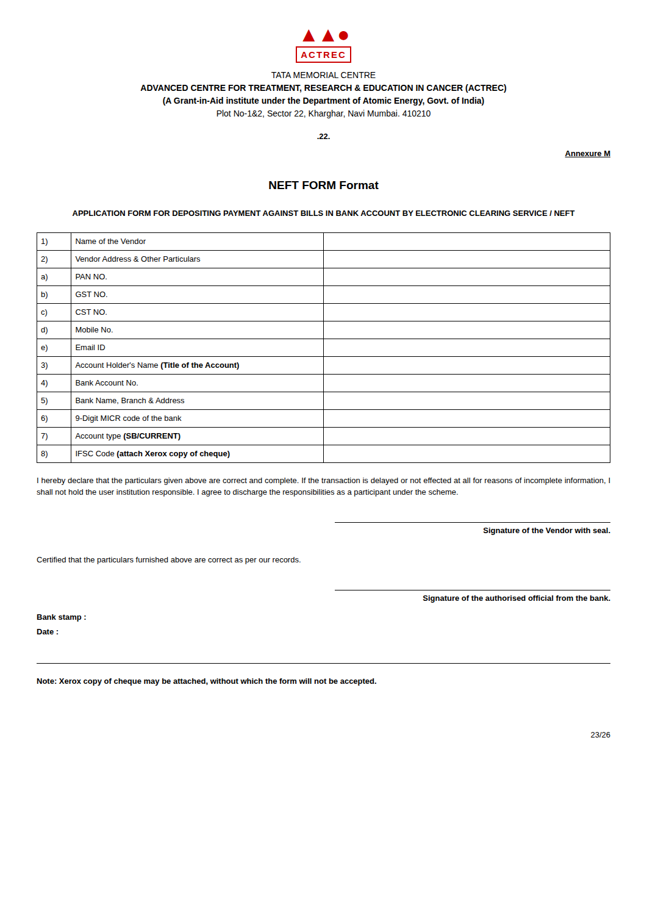▲▲●
ACTREC
TATA MEMORIAL CENTRE
ADVANCED CENTRE FOR TREATMENT, RESEARCH & EDUCATION IN CANCER (ACTREC)
(A Grant-in-Aid institute under the Department of Atomic Energy, Govt. of India)
Plot No-1&2, Sector 22, Kharghar, Navi Mumbai. 410210
.22.
Annexure M
NEFT FORM Format
APPLICATION FORM FOR DEPOSITING PAYMENT AGAINST BILLS IN BANK ACCOUNT BY ELECTRONIC CLEARING SERVICE / NEFT
| 1) | Name of the Vendor | |
| 2) | Vendor Address & Other Particulars | |
| a) | PAN NO. | |
| b) | GST NO. | |
| c) | CST NO. | |
| d) | Mobile No. | |
| e) | Email ID | |
| 3) | Account Holder's Name (Title of the Account) | |
| 4) | Bank Account No. | |
| 5) | Bank Name, Branch & Address | |
| 6) | 9-Digit MICR code of the bank | |
| 7) | Account type (SB/CURRENT) | |
| 8) | IFSC Code (attach Xerox copy of cheque) | |
I hereby declare that the particulars given above are correct and complete. If the transaction is delayed or not effected at all for reasons of incomplete information, I shall not hold the user institution responsible. I agree to discharge the responsibilities as a participant under the scheme.
Signature of the Vendor with seal.
Certified that the particulars furnished above are correct as per our records.
Signature of the authorised official from the bank.
Bank stamp :
Date :
Note: Xerox copy of cheque may be attached, without which the form will not be accepted.
23/26